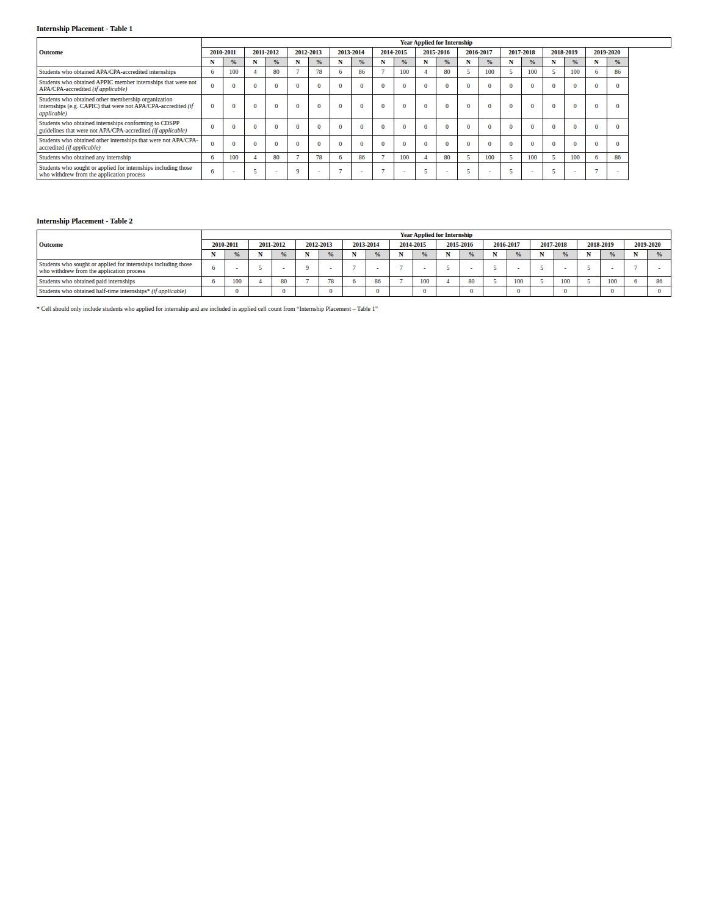Internship Placement - Table 1
| Outcome | Year Applied for Internship |
| --- | --- |
| 2010-2011 | 2011-2012 | 2012-2013 | 2013-2014 | 2014-2015 | 2015-2016 | 2016-2017 | 2017-2018 | 2018-2019 | 2019-2020 | |
| N | % | N | % | N | % | N | % | N | % | N | % | N | % | N | % | N | % | N | % | |
| Students who obtained APA/CPA-accredited internships | 6 | 100 | 4 | 80 | 7 | 78 | 6 | 86 | 7 | 100 | 4 | 80 | 5 | 100 | 5 | 100 | 5 | 100 | 6 | 86 | |
| Students who obtained APPIC member internships that were not APA/CPA-accredited (if applicable) | 0 | 0 | 0 | 0 | 0 | 0 | 0 | 0 | 0 | 0 | 0 | 0 | 0 | 0 | 0 | 0 | 0 | 0 | 0 | 0 | |
| Students who obtained other membership organization internships (e.g. CAPIC) that were not APA/CPA-accredited (if applicable) | 0 | 0 | 0 | 0 | 0 | 0 | 0 | 0 | 0 | 0 | 0 | 0 | 0 | 0 | 0 | 0 | 0 | 0 | 0 | 0 | |
| Students who obtained internships conforming to CDSPP guidelines that were not APA/CPA-accredited (if applicable) | 0 | 0 | 0 | 0 | 0 | 0 | 0 | 0 | 0 | 0 | 0 | 0 | 0 | 0 | 0 | 0 | 0 | 0 | 0 | 0 | |
| Students who obtained other internships that were not APA/CPA-accredited (if applicable) | 0 | 0 | 0 | 0 | 0 | 0 | 0 | 0 | 0 | 0 | 0 | 0 | 0 | 0 | 0 | 0 | 0 | 0 | 0 | 0 | |
| Students who obtained any internship | 6 | 100 | 4 | 80 | 7 | 78 | 6 | 86 | 7 | 100 | 4 | 80 | 5 | 100 | 5 | 100 | 5 | 100 | 6 | 86 | |
| Students who sought or applied for internships including those who withdrew from the application process | 6 | - | 5 | - | 9 | - | 7 | - | 7 | - | 5 | - | 5 | - | 5 | - | 5 | - | 7 | - | |
Internship Placement - Table 2
| Outcome | Year Applied for Internship |
| --- | --- |
| 2010-2011 | 2011-2012 | 2012-2013 | 2013-2014 | 2014-2015 | 2015-2016 | 2016-2017 | 2017-2018 | 2018-2019 | 2019-2020 |
| N | % | N | % | N | % | N | % | N | % | N | % | N | % | N | % | N | % | N | % |
| Students who sought or applied for internships including those who withdrew from the application process | 6 | - | 5 | - | 9 | - | 7 | - | 7 | - | 5 | - | 5 | - | 5 | - | 5 | - | 7 | - |
| Students who obtained paid internships | 6 | 100 | 4 | 80 | 7 | 78 | 6 | 86 | 7 | 100 | 4 | 80 | 5 | 100 | 5 | 100 | 5 | 100 | 6 | 86 |
| Students who obtained half-time internships* (if applicable) | | 0 | | 0 | | 0 | | 0 | | 0 | | 0 | | 0 | | 0 | | 0 | | 0 |
* Cell should only include students who applied for internship and are included in applied cell count from “Internship Placement – Table 1”